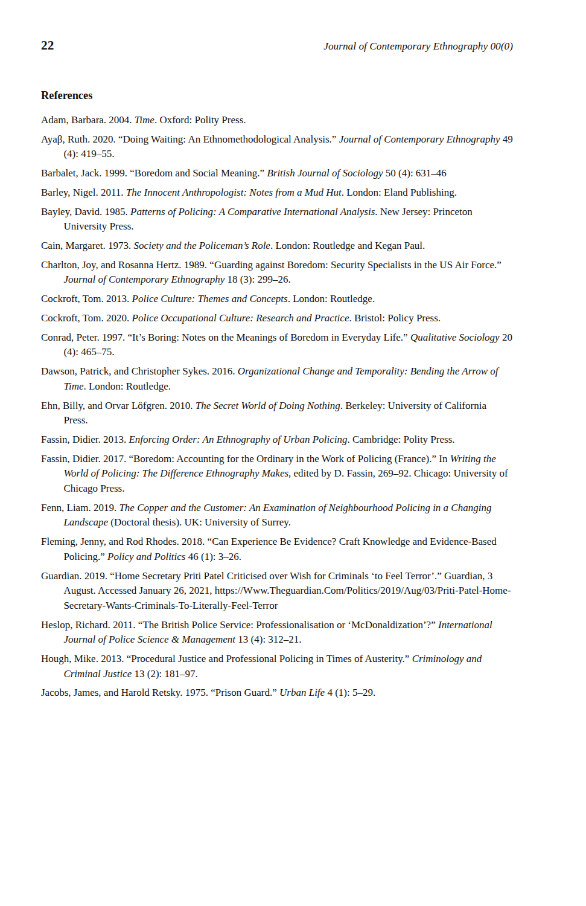22 Journal of Contemporary Ethnography 00(0)
References
Adam, Barbara. 2004. Time. Oxford: Polity Press.
Ayaβ, Ruth. 2020. “Doing Waiting: An Ethnomethodological Analysis.” Journal of Contemporary Ethnography 49 (4): 419–55.
Barbalet, Jack. 1999. “Boredom and Social Meaning.” British Journal of Sociology 50 (4): 631–46
Barley, Nigel. 2011. The Innocent Anthropologist: Notes from a Mud Hut. London: Eland Publishing.
Bayley, David. 1985. Patterns of Policing: A Comparative International Analysis. New Jersey: Princeton University Press.
Cain, Margaret. 1973. Society and the Policeman’s Role. London: Routledge and Kegan Paul.
Charlton, Joy, and Rosanna Hertz. 1989. “Guarding against Boredom: Security Specialists in the US Air Force.” Journal of Contemporary Ethnography 18 (3): 299–26.
Cockroft, Tom. 2013. Police Culture: Themes and Concepts. London: Routledge.
Cockroft, Tom. 2020. Police Occupational Culture: Research and Practice. Bristol: Policy Press.
Conrad, Peter. 1997. “It’s Boring: Notes on the Meanings of Boredom in Everyday Life.” Qualitative Sociology 20 (4): 465–75.
Dawson, Patrick, and Christopher Sykes. 2016. Organizational Change and Temporality: Bending the Arrow of Time. London: Routledge.
Ehn, Billy, and Orvar Löfgren. 2010. The Secret World of Doing Nothing. Berkeley: University of California Press.
Fassin, Didier. 2013. Enforcing Order: An Ethnography of Urban Policing. Cambridge: Polity Press.
Fassin, Didier. 2017. “Boredom: Accounting for the Ordinary in the Work of Policing (France).” In Writing the World of Policing: The Difference Ethnography Makes, edited by D. Fassin, 269–92. Chicago: University of Chicago Press.
Fenn, Liam. 2019. The Copper and the Customer: An Examination of Neighbourhood Policing in a Changing Landscape (Doctoral thesis). UK: University of Surrey.
Fleming, Jenny, and Rod Rhodes. 2018. “Can Experience Be Evidence? Craft Knowledge and Evidence-Based Policing.” Policy and Politics 46 (1): 3–26.
Guardian. 2019. “Home Secretary Priti Patel Criticised over Wish for Criminals ‘to Feel Terror’.” Guardian, 3 August. Accessed January 26, 2021, https://Www.Theguardian.Com/Politics/2019/Aug/03/Priti-Patel-Home-Secretary-Wants-Criminals-To-Literally-Feel-Terror
Heslop, Richard. 2011. “The British Police Service: Professionalisation or ‘McDonaldization’?” International Journal of Police Science & Management 13 (4): 312–21.
Hough, Mike. 2013. “Procedural Justice and Professional Policing in Times of Austerity.” Criminology and Criminal Justice 13 (2): 181–97.
Jacobs, James, and Harold Retsky. 1975. “Prison Guard.” Urban Life 4 (1): 5–29.